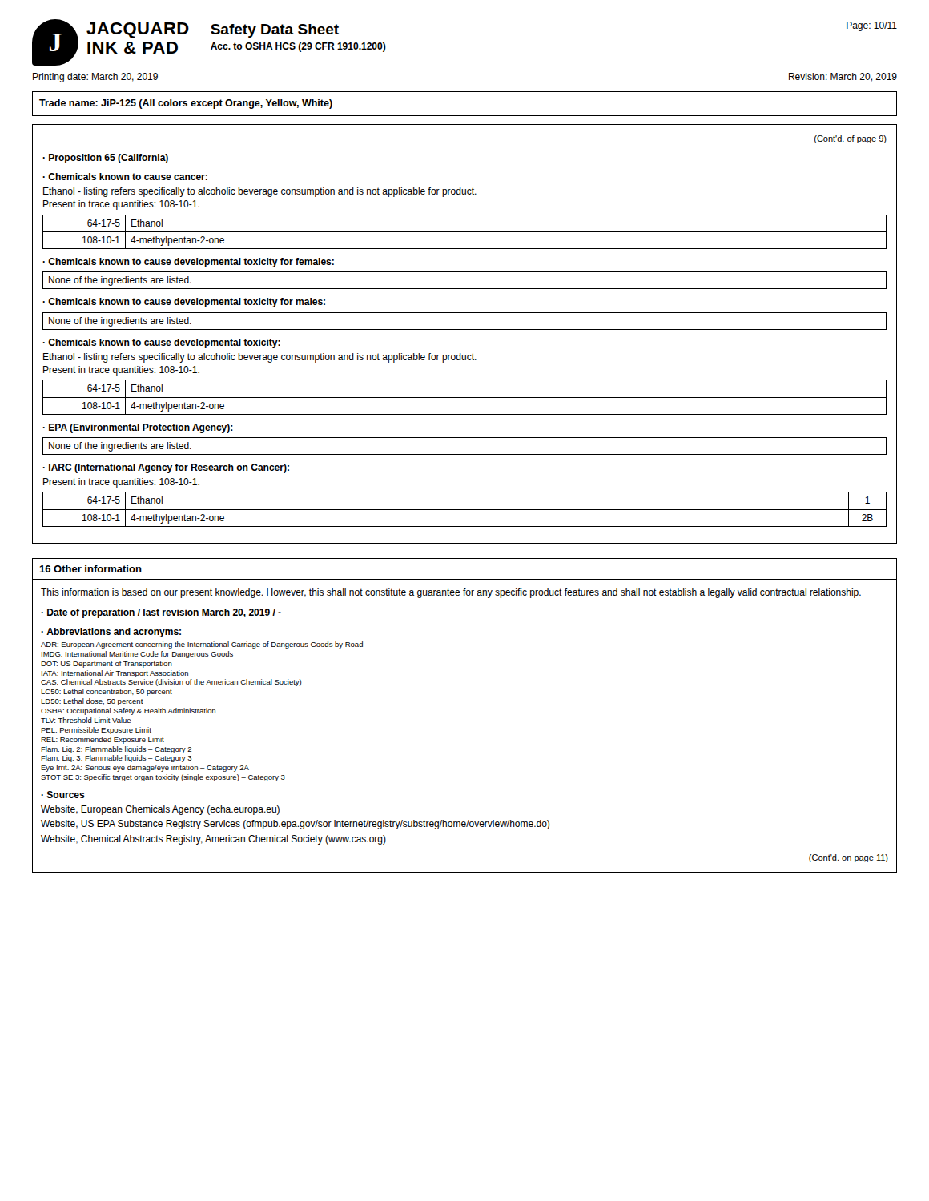Page: 10/11
J
JACQUARD
INK & PAD
Safety Data Sheet
Acc. to OSHA HCS (29 CFR 1910.1200)
Printing date: March 20, 2019
Revision: March 20, 2019
Trade name: JiP-125 (All colors except Orange, Yellow, White)
(Cont'd. of page 9)
Proposition 65 (California)
Chemicals known to cause cancer:
Ethanol - listing refers specifically to alcoholic beverage consumption and is not applicable for product.
Present in trace quantities: 108-10-1.
| 64-17-5 | Ethanol |
| 108-10-1 | 4-methylpentan-2-one |
Chemicals known to cause developmental toxicity for females:
| None of the ingredients are listed. |
Chemicals known to cause developmental toxicity for males:
| None of the ingredients are listed. |
Chemicals known to cause developmental toxicity:
Ethanol - listing refers specifically to alcoholic beverage consumption and is not applicable for product.
Present in trace quantities: 108-10-1.
| 64-17-5 | Ethanol |
| 108-10-1 | 4-methylpentan-2-one |
EPA (Environmental Protection Agency):
| None of the ingredients are listed. |
IARC (International Agency for Research on Cancer):
Present in trace quantities: 108-10-1.
| 64-17-5 | Ethanol | 1 |
| 108-10-1 | 4-methylpentan-2-one | 2B |
16 Other information
This information is based on our present knowledge. However, this shall not constitute a guarantee for any specific product features and shall not establish a legally valid contractual relationship.
Date of preparation / last revision March 20, 2019 / -
Abbreviations and acronyms:
ADR: European Agreement concerning the International Carriage of Dangerous Goods by Road
IMDG: International Maritime Code for Dangerous Goods
DOT: US Department of Transportation
IATA: International Air Transport Association
CAS: Chemical Abstracts Service (division of the American Chemical Society)
LC50: Lethal concentration, 50 percent
LD50: Lethal dose, 50 percent
OSHA: Occupational Safety & Health Administration
TLV: Threshold Limit Value
PEL: Permissible Exposure Limit
REL: Recommended Exposure Limit
Flam. Liq. 2: Flammable liquids – Category 2
Flam. Liq. 3: Flammable liquids – Category 3
Eye Irrit. 2A: Serious eye damage/eye irritation – Category 2A
STOT SE 3: Specific target organ toxicity (single exposure) – Category 3
Sources
Website, European Chemicals Agency (echa.europa.eu)
Website, US EPA Substance Registry Services (ofmpub.epa.gov/sor internet/registry/substreg/home/overview/home.do)
Website, Chemical Abstracts Registry, American Chemical Society (www.cas.org)
(Cont'd. on page 11)